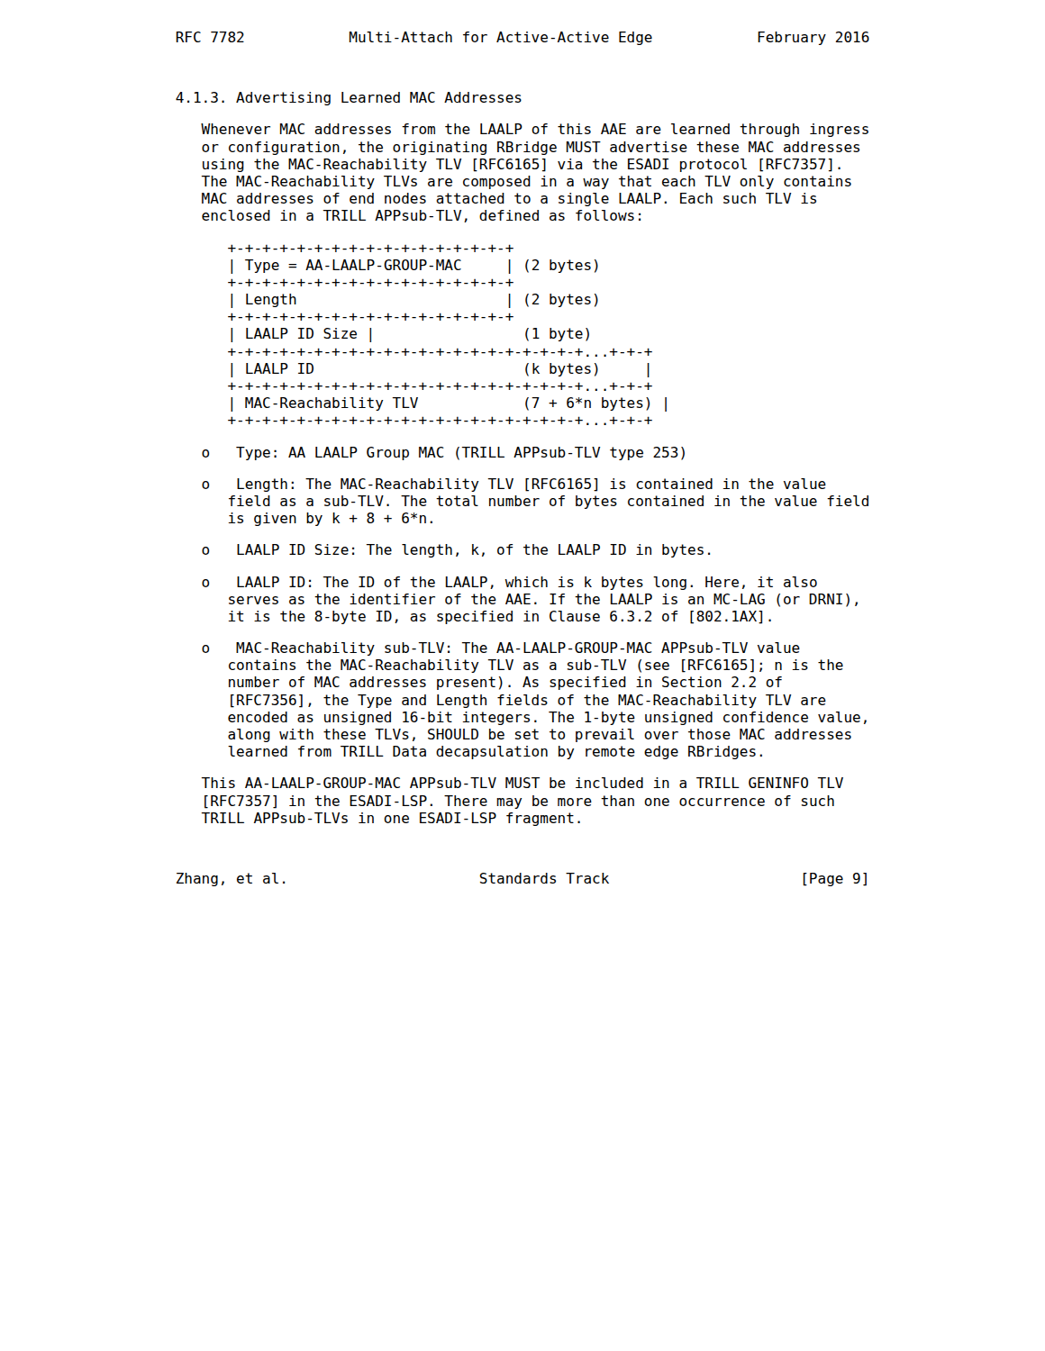RFC 7782 Multi-Attach for Active-Active Edge February 2016
4.1.3. Advertising Learned MAC Addresses
Whenever MAC addresses from the LAALP of this AAE are learned through ingress or configuration, the originating RBridge MUST advertise these MAC addresses using the MAC-Reachability TLV [RFC6165] via the ESADI protocol [RFC7357]. The MAC-Reachability TLVs are composed in a way that each TLV only contains MAC addresses of end nodes attached to a single LAALP. Each such TLV is enclosed in a TRILL APPsub-TLV, defined as follows:
+-+-+-+-+-+-+-+-+-+-+-+-+-+-+-+-+
| Type = AA-LAALP-GROUP-MAC     | (2 bytes)
+-+-+-+-+-+-+-+-+-+-+-+-+-+-+-+-+
| Length                        | (2 bytes)
+-+-+-+-+-+-+-+-+-+-+-+-+-+-+-+-+
| LAALP ID Size |                 (1 byte)
+-+-+-+-+-+-+-+-+-+-+-+-+-+-+-+-+-+-+-+-+...+-+-+
| LAALP ID                        (k bytes)     |
+-+-+-+-+-+-+-+-+-+-+-+-+-+-+-+-+-+-+-+-+...+-+-+
| MAC-Reachability TLV            (7 + 6*n bytes) |
+-+-+-+-+-+-+-+-+-+-+-+-+-+-+-+-+-+-+-+-+...+-+-+
Type: AA LAALP Group MAC (TRILL APPsub-TLV type 253)
Length: The MAC-Reachability TLV [RFC6165] is contained in the value field as a sub-TLV. The total number of bytes contained in the value field is given by k + 8 + 6*n.
LAALP ID Size: The length, k, of the LAALP ID in bytes.
LAALP ID: The ID of the LAALP, which is k bytes long. Here, it also serves as the identifier of the AAE. If the LAALP is an MC-LAG (or DRNI), it is the 8-byte ID, as specified in Clause 6.3.2 of [802.1AX].
MAC-Reachability sub-TLV: The AA-LAALP-GROUP-MAC APPsub-TLV value contains the MAC-Reachability TLV as a sub-TLV (see [RFC6165]; n is the number of MAC addresses present). As specified in Section 2.2 of [RFC7356], the Type and Length fields of the MAC-Reachability TLV are encoded as unsigned 16-bit integers. The 1-byte unsigned confidence value, along with these TLVs, SHOULD be set to prevail over those MAC addresses learned from TRILL Data decapsulation by remote edge RBridges.
This AA-LAALP-GROUP-MAC APPsub-TLV MUST be included in a TRILL GENINFO TLV [RFC7357] in the ESADI-LSP. There may be more than one occurrence of such TRILL APPsub-TLVs in one ESADI-LSP fragment.
Zhang, et al. Standards Track [Page 9]